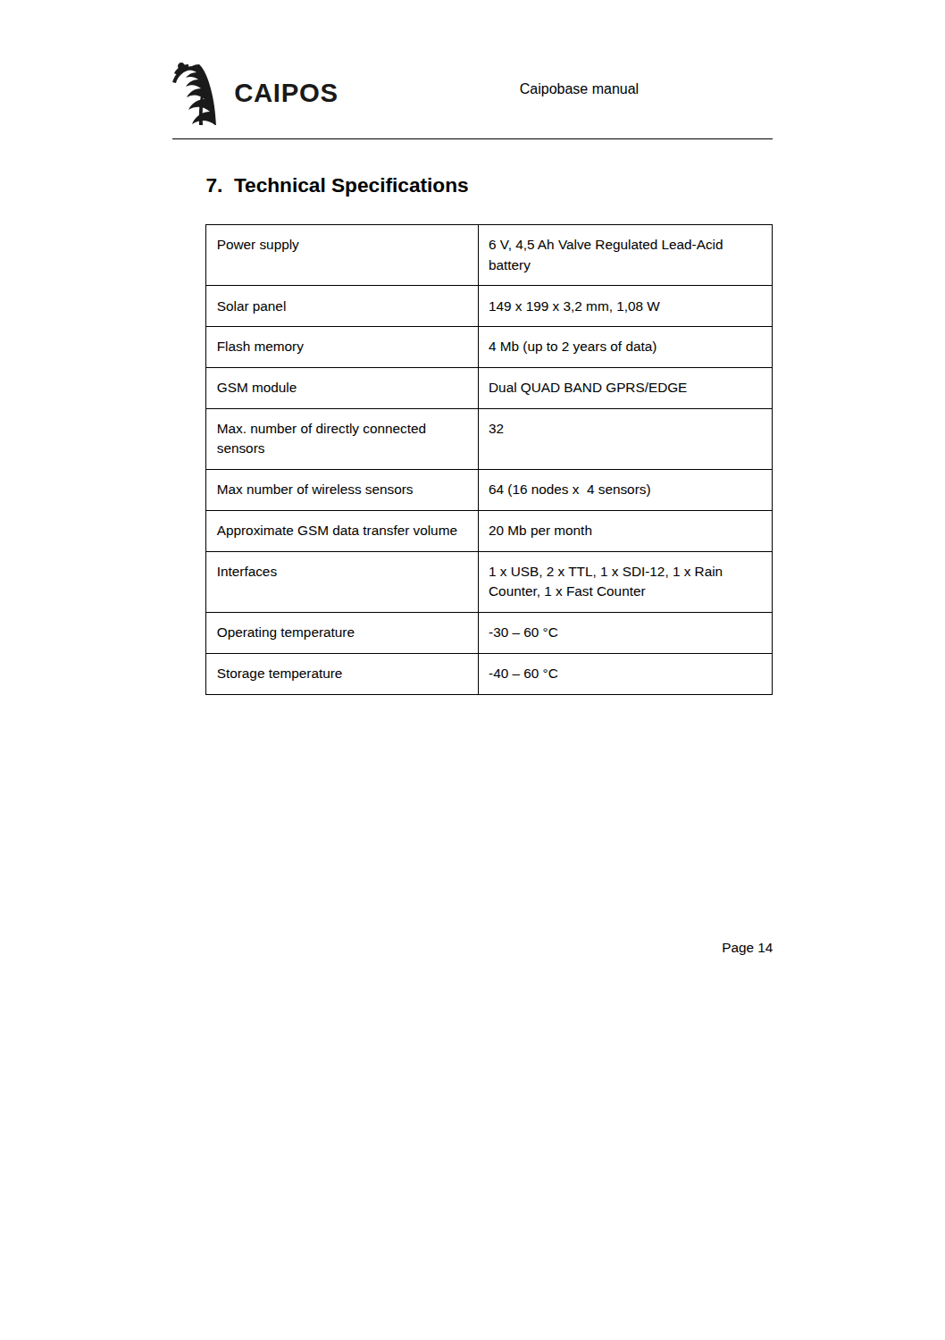CAIPOS
Caipobase manual
7. Technical Specifications
| Power supply | 6 V, 4,5 Ah Valve Regulated Lead-Acid battery |
| Solar panel | 149 x 199 x 3,2 mm, 1,08 W |
| Flash memory | 4 Mb (up to 2 years of data) |
| GSM module | Dual QUAD BAND GPRS/EDGE |
| Max. number of directly connected sensors | 32 |
| Max number of wireless sensors | 64 (16 nodes x 4 sensors) |
| Approximate GSM data transfer volume | 20 Mb per month |
| Interfaces | 1 x USB, 2 x TTL, 1 x SDI-12, 1 x Rain Counter, 1 x Fast Counter |
| Operating temperature | -30 – 60 °C |
| Storage temperature | -40 – 60 °C |
Page 14